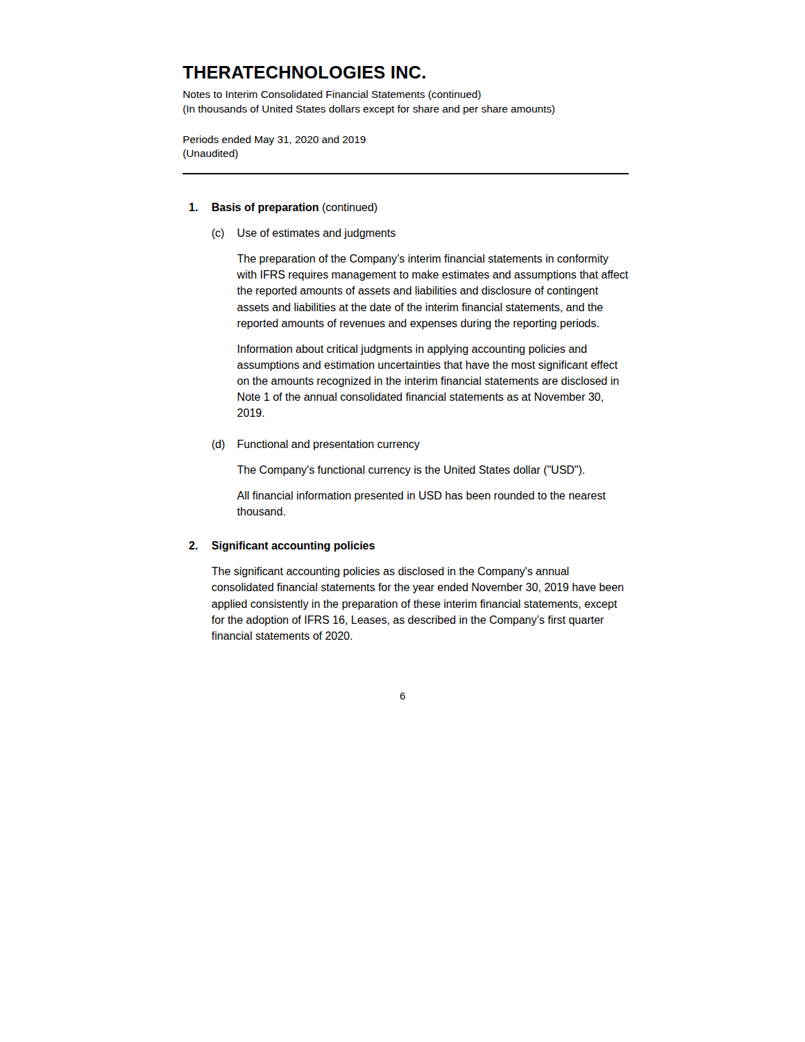THERATECHNOLOGIES INC.
Notes to Interim Consolidated Financial Statements (continued)
(In thousands of United States dollars except for share and per share amounts)
Periods ended May 31, 2020 and 2019
(Unaudited)
Basis of preparation (continued)
(c)
Use of estimates and judgments
The preparation of the Company’s interim financial statements in conformity with IFRS requires management to make estimates and assumptions that affect the reported amounts of assets and liabilities and disclosure of contingent assets and liabilities at the date of the interim financial statements, and the reported amounts of revenues and expenses during the reporting periods.
Information about critical judgments in applying accounting policies and assumptions and estimation uncertainties that have the most significant effect on the amounts recognized in the interim financial statements are disclosed in Note 1 of the annual consolidated financial statements as at November 30, 2019.
(d)
Functional and presentation currency
The Company's functional currency is the United States dollar ("USD").
All financial information presented in USD has been rounded to the nearest thousand.
Significant accounting policies
The significant accounting policies as disclosed in the Company's annual consolidated financial statements for the year ended November 30, 2019 have been applied consistently in the preparation of these interim financial statements, except for the adoption of IFRS 16, Leases, as described in the Company’s first quarter financial statements of 2020.
6